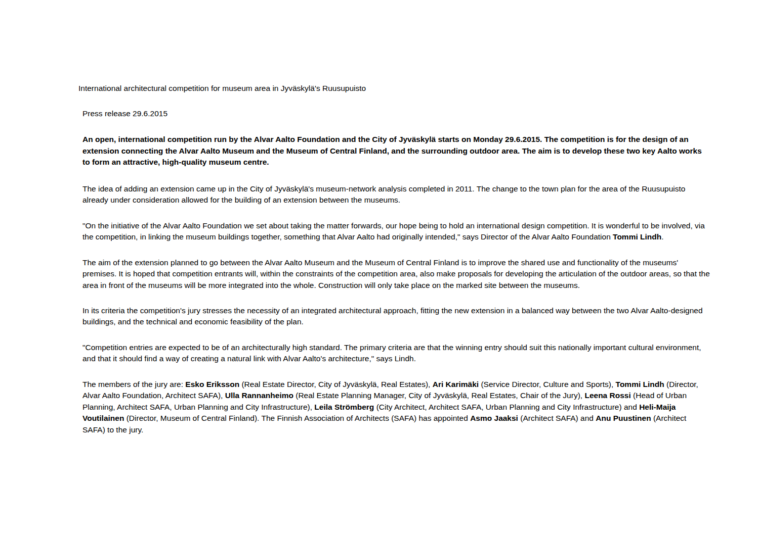International architectural competition for museum area in Jyväskylä's Ruusupuisto
Press release 29.6.2015
An open, international competition run by the Alvar Aalto Foundation and the City of Jyväskylä starts on Monday 29.6.2015. The competition is for the design of an extension connecting the Alvar Aalto Museum and the Museum of Central Finland, and the surrounding outdoor area. The aim is to develop these two key Aalto works to form an attractive, high-quality museum centre.
The idea of adding an extension came up in the City of Jyväskylä's museum-network analysis completed in 2011. The change to the town plan for the area of the Ruusupuisto already under consideration allowed for the building of an extension between the museums.
"On the initiative of the Alvar Aalto Foundation we set about taking the matter forwards, our hope being to hold an international design competition. It is wonderful to be involved, via the competition, in linking the museum buildings together, something that Alvar Aalto had originally intended," says Director of the Alvar Aalto Foundation Tommi Lindh.
The aim of the extension planned to go between the Alvar Aalto Museum and the Museum of Central Finland is to improve the shared use and functionality of the museums' premises. It is hoped that competition entrants will, within the constraints of the competition area, also make proposals for developing the articulation of the outdoor areas, so that the area in front of the museums will be more integrated into the whole. Construction will only take place on the marked site between the museums.
In its criteria the competition's jury stresses the necessity of an integrated architectural approach, fitting the new extension in a balanced way between the two Alvar Aalto-designed buildings, and the technical and economic feasibility of the plan.
"Competition entries are expected to be of an architecturally high standard. The primary criteria are that the winning entry should suit this nationally important cultural environment, and that it should find a way of creating a natural link with Alvar Aalto's architecture," says Lindh.
The members of the jury are: Esko Eriksson (Real Estate Director, City of Jyväskylä, Real Estates), Ari Karimäki (Service Director, Culture and Sports), Tommi Lindh (Director, Alvar Aalto Foundation, Architect SAFA), Ulla Rannanheimo (Real Estate Planning Manager, City of Jyväskylä, Real Estates, Chair of the Jury), Leena Rossi (Head of Urban Planning, Architect SAFA, Urban Planning and City Infrastructure), Leila Strömberg (City Architect, Architect SAFA, Urban Planning and City Infrastructure) and Heli-Maija Voutilainen (Director, Museum of Central Finland). The Finnish Association of Architects (SAFA) has appointed Asmo Jaaksi (Architect SAFA) and Anu Puustinen (Architect SAFA) to the jury.